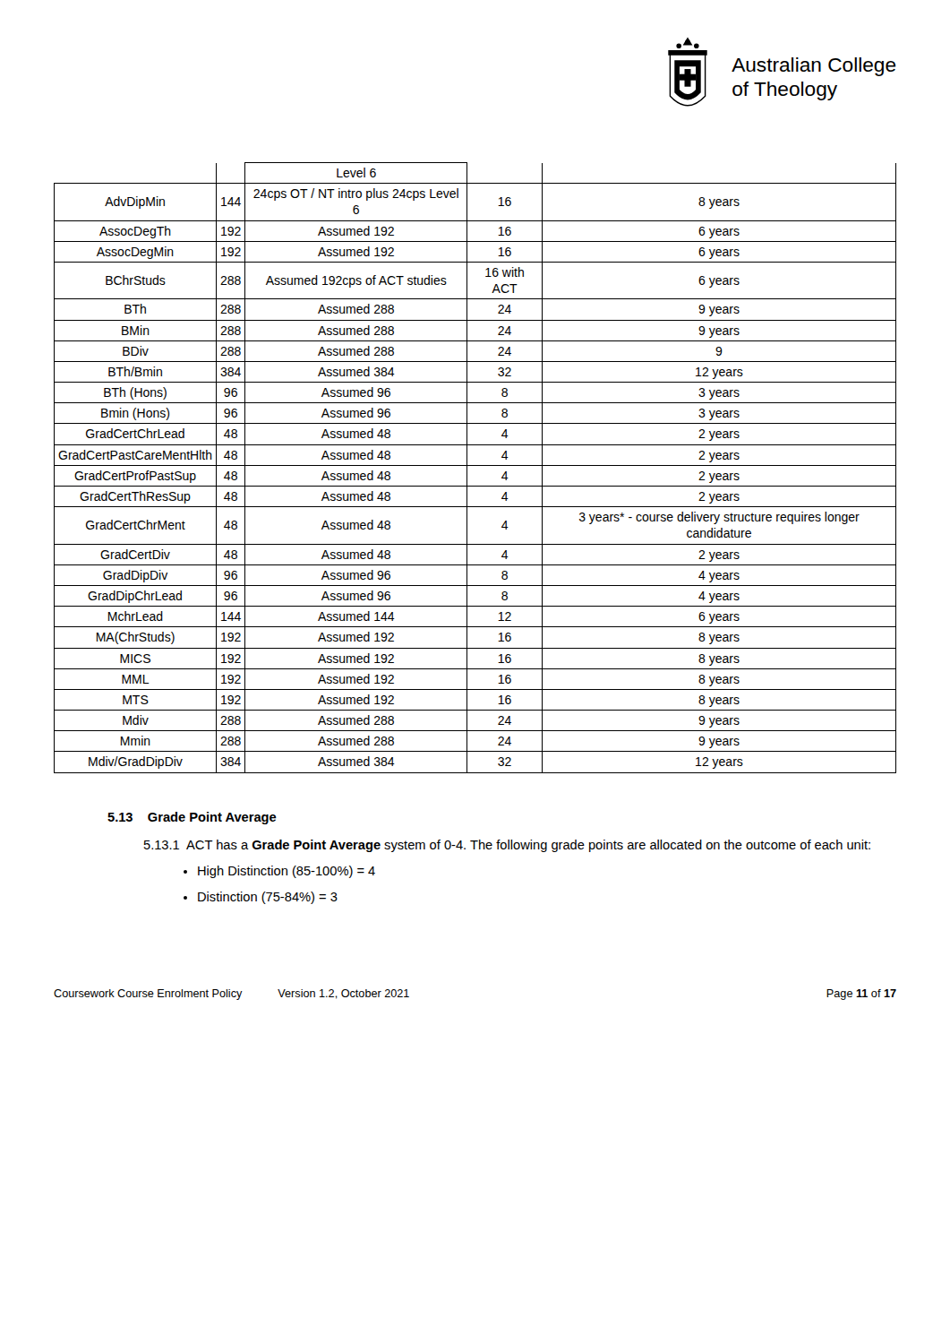Australian College
of Theology
| | | Level 6 | | |
| AdvDipMin | 144 | 24cps OT / NT intro plus 24cps Level 6 | 16 | 8 years |
| AssocDegTh | 192 | Assumed 192 | 16 | 6 years |
| AssocDegMin | 192 | Assumed 192 | 16 | 6 years |
| BChrStuds | 288 | Assumed 192cps of ACT studies | 16 with ACT | 6 years |
| BTh | 288 | Assumed 288 | 24 | 9 years |
| BMin | 288 | Assumed 288 | 24 | 9 years |
| BDiv | 288 | Assumed 288 | 24 | 9 |
| BTh/Bmin | 384 | Assumed 384 | 32 | 12 years |
| BTh (Hons) | 96 | Assumed 96 | 8 | 3 years |
| Bmin (Hons) | 96 | Assumed 96 | 8 | 3 years |
| GradCertChrLead | 48 | Assumed 48 | 4 | 2 years |
| GradCertPastCareMentHlth | 48 | Assumed 48 | 4 | 2 years |
| GradCertProfPastSup | 48 | Assumed 48 | 4 | 2 years |
| GradCertThResSup | 48 | Assumed 48 | 4 | 2 years |
| GradCertChrMent | 48 | Assumed 48 | 4 | 3 years* - course delivery structure requires longer candidature |
| GradCertDiv | 48 | Assumed 48 | 4 | 2 years |
| GradDipDiv | 96 | Assumed 96 | 8 | 4 years |
| GradDipChrLead | 96 | Assumed 96 | 8 | 4 years |
| MchrLead | 144 | Assumed 144 | 12 | 6 years |
| MA(ChrStuds) | 192 | Assumed 192 | 16 | 8 years |
| MICS | 192 | Assumed 192 | 16 | 8 years |
| MML | 192 | Assumed 192 | 16 | 8 years |
| MTS | 192 | Assumed 192 | 16 | 8 years |
| Mdiv | 288 | Assumed 288 | 24 | 9 years |
| Mmin | 288 | Assumed 288 | 24 | 9 years |
| Mdiv/GradDipDiv | 384 | Assumed 384 | 32 | 12 years |
5.13 Grade Point Average
5.13.1 ACT has a Grade Point Average system of 0-4. The following grade points are allocated on the outcome of each unit:
High Distinction (85-100%) = 4
Distinction (75-84%) = 3
Coursework Course Enrolment Policy
Version 1.2, October 2021
Page 11 of 17